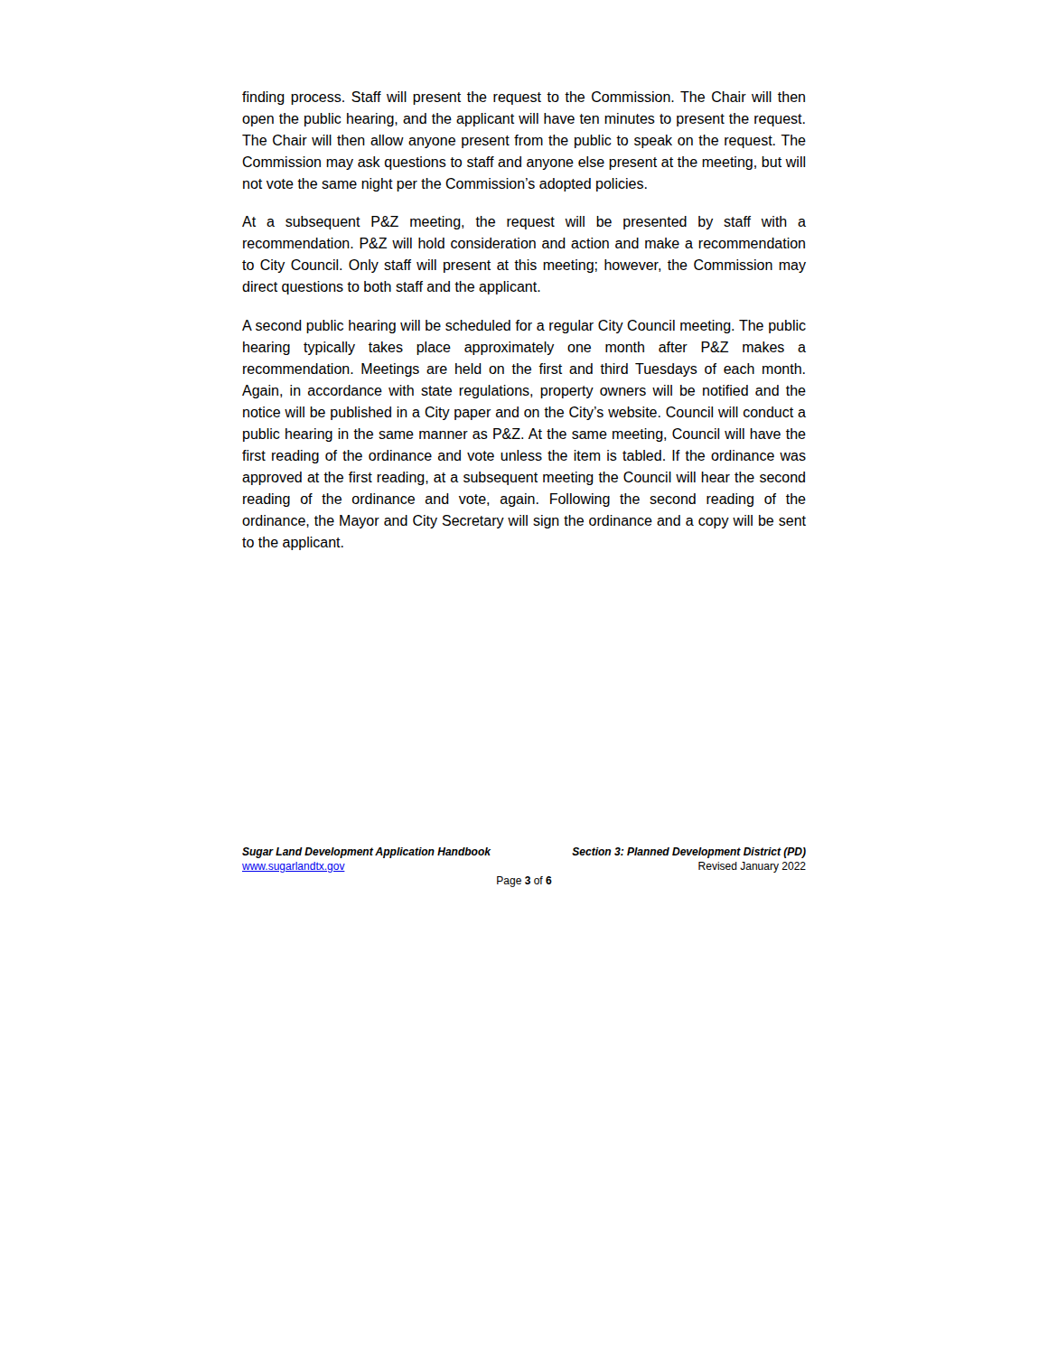finding process. Staff will present the request to the Commission. The Chair will then open the public hearing, and the applicant will have ten minutes to present the request. The Chair will then allow anyone present from the public to speak on the request. The Commission may ask questions to staff and anyone else present at the meeting, but will not vote the same night per the Commission’s adopted policies.
At a subsequent P&Z meeting, the request will be presented by staff with a recommendation. P&Z will hold consideration and action and make a recommendation to City Council. Only staff will present at this meeting; however, the Commission may direct questions to both staff and the applicant.
A second public hearing will be scheduled for a regular City Council meeting. The public hearing typically takes place approximately one month after P&Z makes a recommendation. Meetings are held on the first and third Tuesdays of each month. Again, in accordance with state regulations, property owners will be notified and the notice will be published in a City paper and on the City’s website. Council will conduct a public hearing in the same manner as P&Z. At the same meeting, Council will have the first reading of the ordinance and vote unless the item is tabled. If the ordinance was approved at the first reading, at a subsequent meeting the Council will hear the second reading of the ordinance and vote, again. Following the second reading of the ordinance, the Mayor and City Secretary will sign the ordinance and a copy will be sent to the applicant.
Sugar Land Development Application Handbook
www.sugarlandtx.gov
Section 3: Planned Development District (PD)
Revised January 2022
Page 3 of 6